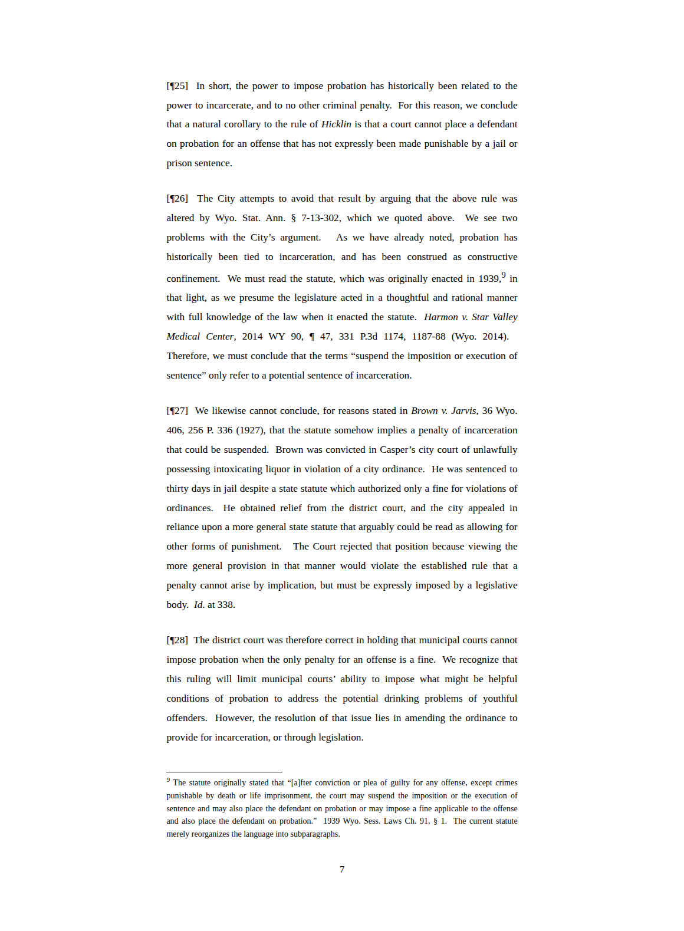[¶25] In short, the power to impose probation has historically been related to the power to incarcerate, and to no other criminal penalty. For this reason, we conclude that a natural corollary to the rule of Hicklin is that a court cannot place a defendant on probation for an offense that has not expressly been made punishable by a jail or prison sentence.
[¶26] The City attempts to avoid that result by arguing that the above rule was altered by Wyo. Stat. Ann. § 7-13-302, which we quoted above. We see two problems with the City’s argument. As we have already noted, probation has historically been tied to incarceration, and has been construed as constructive confinement. We must read the statute, which was originally enacted in 1939,9 in that light, as we presume the legislature acted in a thoughtful and rational manner with full knowledge of the law when it enacted the statute. Harmon v. Star Valley Medical Center, 2014 WY 90, ¶ 47, 331 P.3d 1174, 1187-88 (Wyo. 2014). Therefore, we must conclude that the terms “suspend the imposition or execution of sentence” only refer to a potential sentence of incarceration.
[¶27] We likewise cannot conclude, for reasons stated in Brown v. Jarvis, 36 Wyo. 406, 256 P. 336 (1927), that the statute somehow implies a penalty of incarceration that could be suspended. Brown was convicted in Casper’s city court of unlawfully possessing intoxicating liquor in violation of a city ordinance. He was sentenced to thirty days in jail despite a state statute which authorized only a fine for violations of ordinances. He obtained relief from the district court, and the city appealed in reliance upon a more general state statute that arguably could be read as allowing for other forms of punishment. The Court rejected that position because viewing the more general provision in that manner would violate the established rule that a penalty cannot arise by implication, but must be expressly imposed by a legislative body. Id. at 338.
[¶28] The district court was therefore correct in holding that municipal courts cannot impose probation when the only penalty for an offense is a fine. We recognize that this ruling will limit municipal courts’ ability to impose what might be helpful conditions of probation to address the potential drinking problems of youthful offenders. However, the resolution of that issue lies in amending the ordinance to provide for incarceration, or through legislation.
9 The statute originally stated that “[a]fter conviction or plea of guilty for any offense, except crimes punishable by death or life imprisonment, the court may suspend the imposition or the execution of sentence and may also place the defendant on probation or may impose a fine applicable to the offense and also place the defendant on probation.” 1939 Wyo. Sess. Laws Ch. 91, § 1. The current statute merely reorganizes the language into subparagraphs.
7